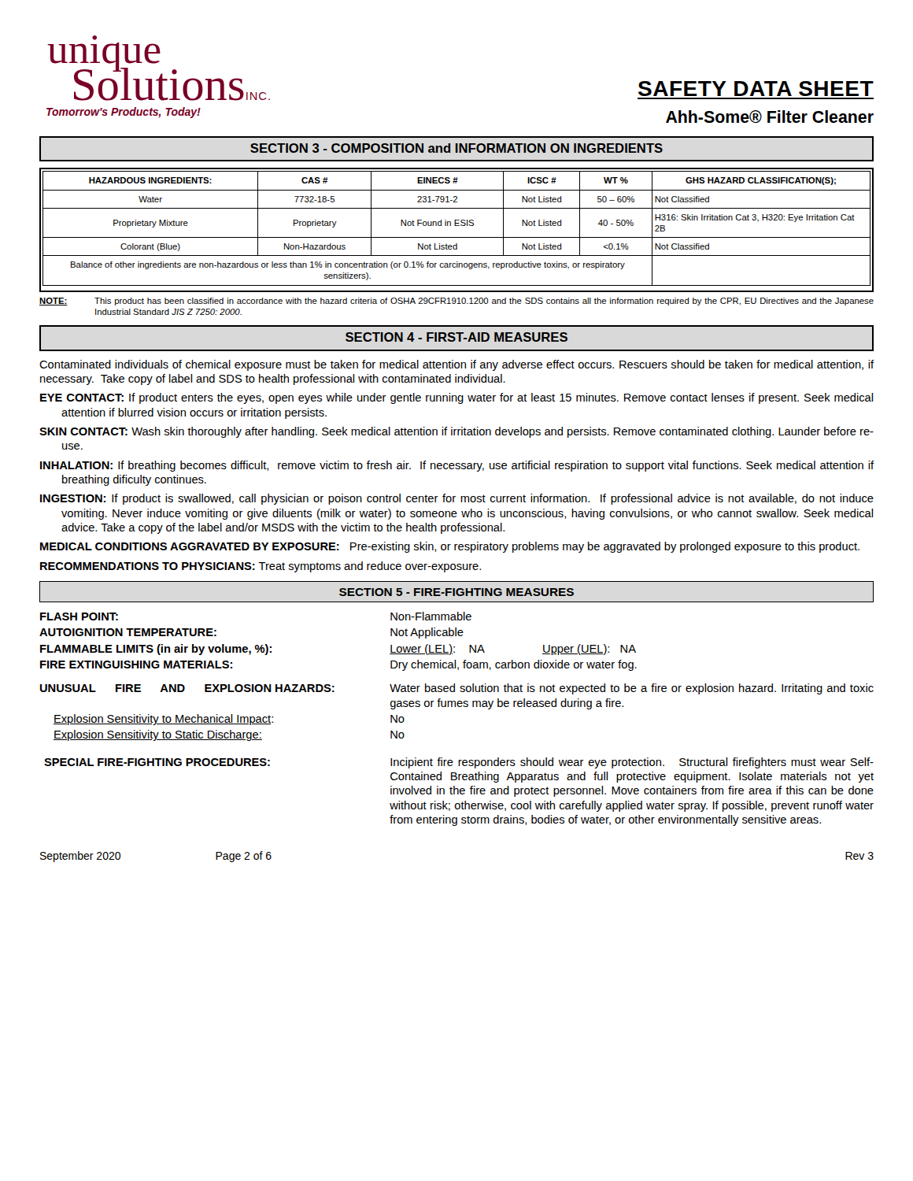unique
SolutionsINC.
Tomorrow's Products, Today!
SAFETY DATA SHEET
Ahh-Some® Filter Cleaner
SECTION 3 - COMPOSITION and INFORMATION ON INGREDIENTS
| HAZARDOUS INGREDIENTS: | CAS # | EINECS # | ICSC # | WT % | GHS HAZARD CLASSIFICATION(S); |
| --- | --- | --- | --- | --- | --- |
| Water | 7732-18-5 | 231-791-2 | Not Listed | 50 – 60% | Not Classified |
| Proprietary Mixture | Proprietary | Not Found in ESIS | Not Listed | 40 - 50% | H316: Skin Irritation Cat 3, H320: Eye Irritation Cat 2B |
| Colorant (Blue) | Non-Hazardous | Not Listed | Not Listed | <0.1% | Not Classified |
| Balance of other ingredients are non-hazardous or less than 1% in concentration (or 0.1% for carcinogens, reproductive toxins, or respiratory sensitizers). | |
NOTE:
This product has been classified in accordance with the hazard criteria of OSHA 29CFR1910.1200 and the SDS contains all the information required by the CPR, EU Directives and the Japanese Industrial Standard JIS Z 7250: 2000.
SECTION 4 - FIRST-AID MEASURES
Contaminated individuals of chemical exposure must be taken for medical attention if any adverse effect occurs. Rescuers should be taken for medical attention, if necessary. Take copy of label and SDS to health professional with contaminated individual.
EYE CONTACT: If product enters the eyes, open eyes while under gentle running water for at least 15 minutes. Remove contact lenses if present. Seek medical attention if blurred vision occurs or irritation persists.
SKIN CONTACT: Wash skin thoroughly after handling. Seek medical attention if irritation develops and persists. Remove contaminated clothing. Launder before re-use.
INHALATION: If breathing becomes difficult, remove victim to fresh air. If necessary, use artificial respiration to support vital functions. Seek medical attention if breathing dificulty continues.
INGESTION: If product is swallowed, call physician or poison control center for most current information. If professional advice is not available, do not induce vomiting. Never induce vomiting or give diluents (milk or water) to someone who is unconscious, having convulsions, or who cannot swallow. Seek medical advice. Take a copy of the label and/or MSDS with the victim to the health professional.
MEDICAL CONDITIONS AGGRAVATED BY EXPOSURE: Pre-existing skin, or respiratory problems may be aggravated by prolonged exposure to this product.
RECOMMENDATIONS TO PHYSICIANS: Treat symptoms and reduce over-exposure.
SECTION 5 - FIRE-FIGHTING MEASURES
| FLASH POINT: | Non-Flammable |
| AUTOIGNITION TEMPERATURE: | Not Applicable |
| FLAMMABLE LIMITS (in air by volume, %): | Lower (LEL) : NA Upper (UEL) : NA |
| FIRE EXTINGUISHING MATERIALS: | Dry chemical, foam, carbon dioxide or water fog. |
| UNUSUAL FIRE AND EXPLOSION HAZARDS: | Water based solution that is not expected to be a fire or explosion hazard. Irritating and toxic gases or fumes may be released during a fire. |
| Explosion Sensitivity to Mechanical Impact : | No |
| Explosion Sensitivity to Static Discharge: | No |
| SPECIAL FIRE-FIGHTING PROCEDURES: | Incipient fire responders should wear eye protection. Structural firefighters must wear Self-Contained Breathing Apparatus and full protective equipment. Isolate materials not yet involved in the fire and protect personnel. Move containers from fire area if this can be done without risk; otherwise, cool with carefully applied water spray. If possible, prevent runoff water from entering storm drains, bodies of water, or other environmentally sensitive areas. |
September 2020 Page 2 of 6 Rev 3